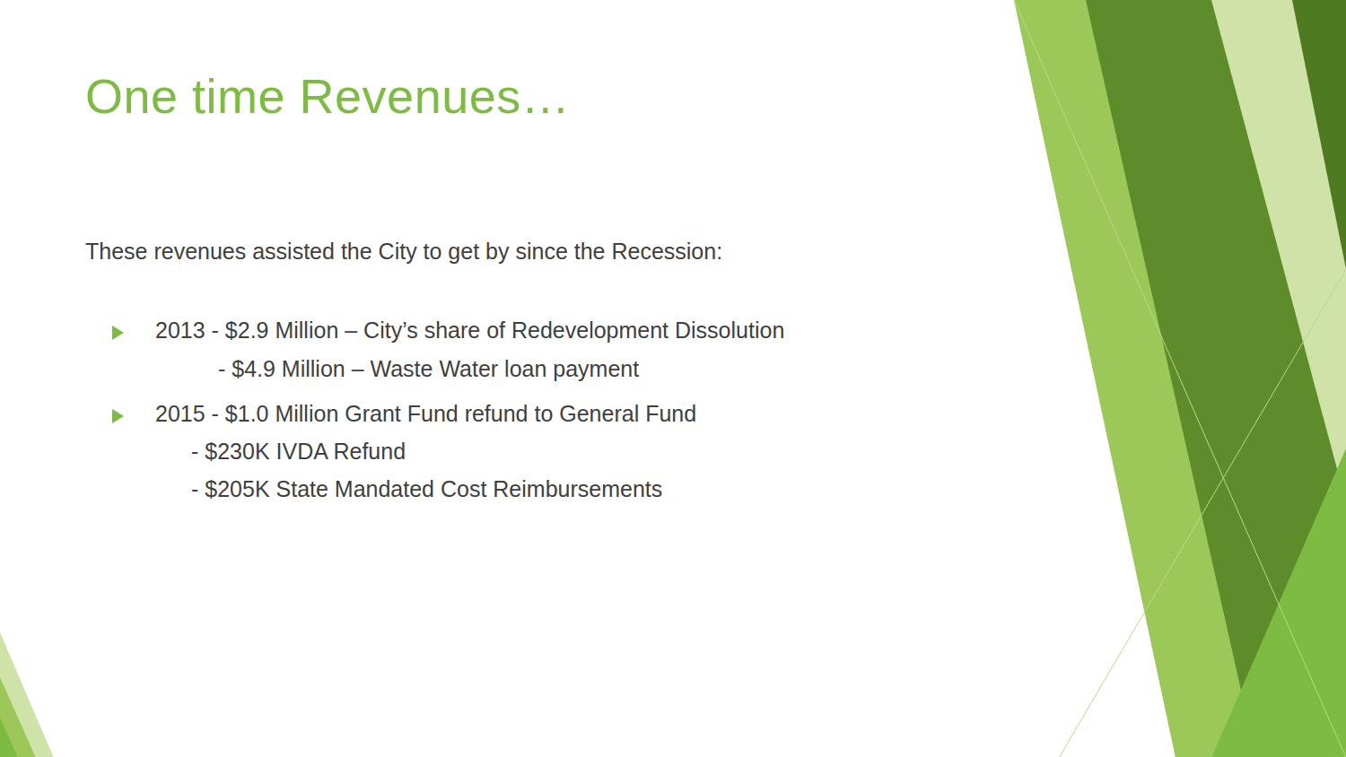One time Revenues…
These revenues assisted the City to get by since the Recession:
2013 - $2.9 Million – City’s share of Redevelopment Dissolution - $4.9 Million – Waste Water loan payment
2015 - $1.0 Million Grant Fund refund to General Fund - $230K IVDA Refund - $205K State Mandated Cost Reimbursements